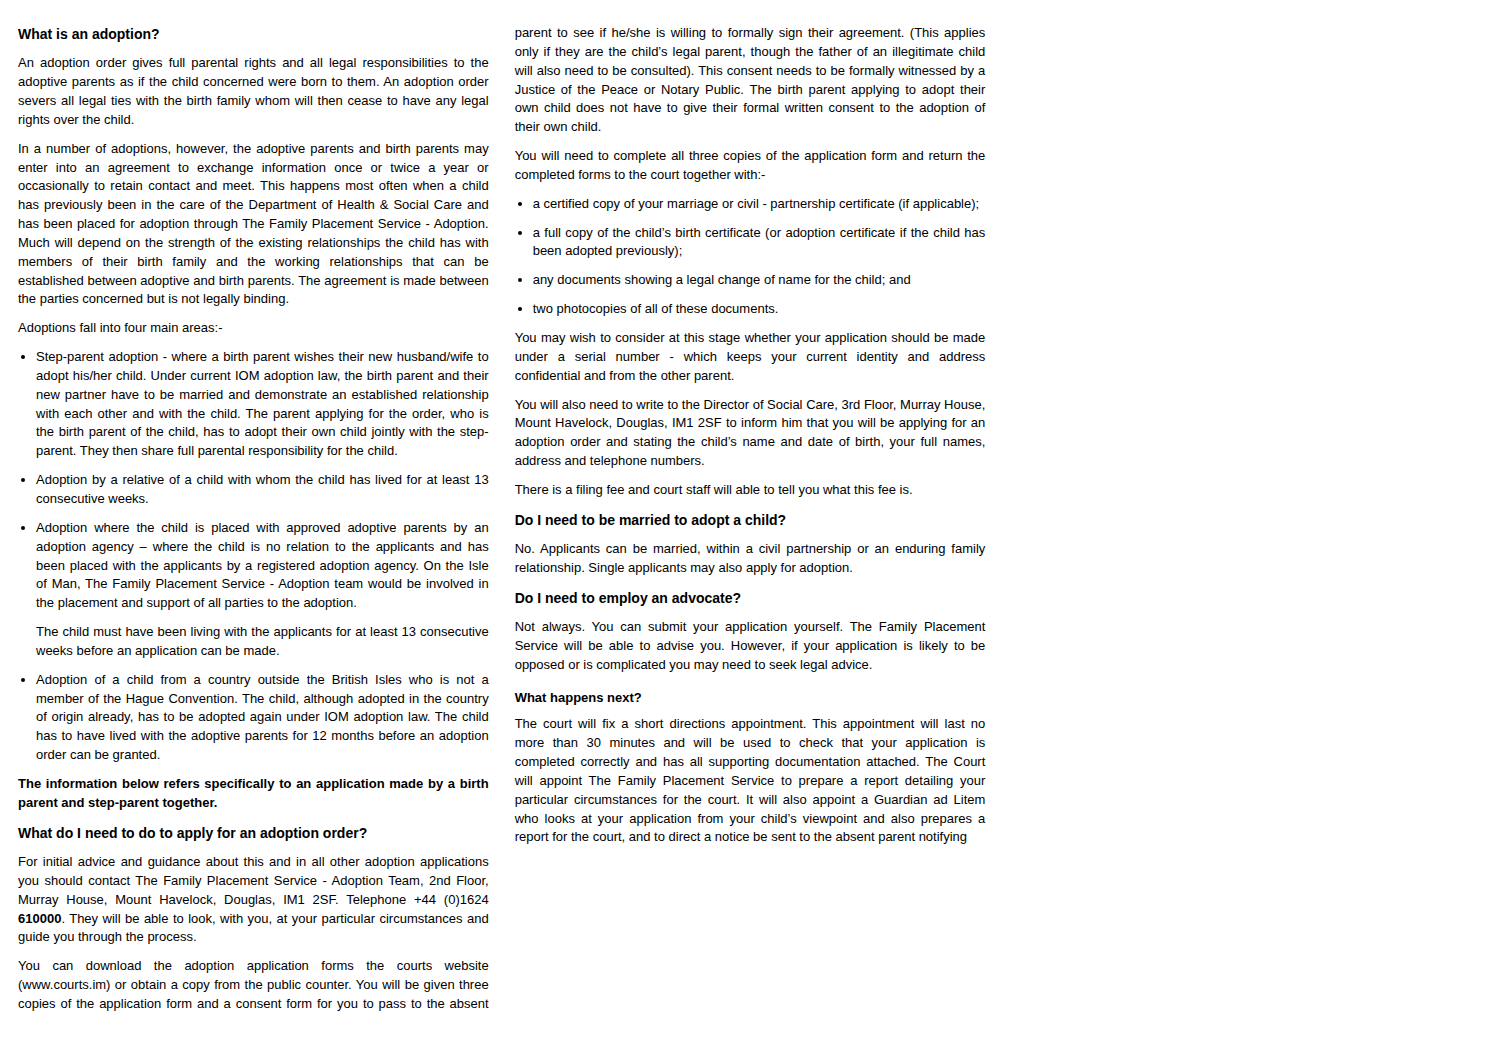What is an adoption?
An adoption order gives full parental rights and all legal responsibilities to the adoptive parents as if the child concerned were born to them. An adoption order severs all legal ties with the birth family whom will then cease to have any legal rights over the child.
In a number of adoptions, however, the adoptive parents and birth parents may enter into an agreement to exchange information once or twice a year or occasionally to retain contact and meet. This happens most often when a child has previously been in the care of the Department of Health & Social Care and has been placed for adoption through The Family Placement Service - Adoption. Much will depend on the strength of the existing relationships the child has with members of their birth family and the working relationships that can be established between adoptive and birth parents. The agreement is made between the parties concerned but is not legally binding.
Adoptions fall into four main areas:-
Step-parent adoption - where a birth parent wishes their new husband/wife to adopt his/her child. Under current IOM adoption law, the birth parent and their new partner have to be married and demonstrate an established relationship with each other and with the child. The parent applying for the order, who is the birth parent of the child, has to adopt their own child jointly with the step-parent. They then share full parental responsibility for the child.
Adoption by a relative of a child with whom the child has lived for at least 13 consecutive weeks.
Adoption where the child is placed with approved adoptive parents by an adoption agency – where the child is no relation to the applicants and has been placed with the applicants by a registered adoption agency. On the Isle of Man, The Family Placement Service - Adoption team would be involved in the placement and support of all parties to the adoption.
The child must have been living with the applicants for at least 13 consecutive weeks before an application can be made.
Adoption of a child from a country outside the British Isles who is not a member of the Hague Convention. The child, although adopted in the country of origin already, has to be adopted again under IOM adoption law. The child has to have lived with the adoptive parents for 12 months before an adoption order can be granted.
The information below refers specifically to an application made by a birth parent and step-parent together.
What do I need to do to apply for an adoption order?
For initial advice and guidance about this and in all other adoption applications you should contact The Family Placement Service - Adoption Team, 2nd Floor, Murray House, Mount Havelock, Douglas, IM1 2SF. Telephone +44 (0)1624 610000. They will be able to look, with you, at your particular circumstances and guide you through the process.
You can download the adoption application forms the courts website (www.courts.im) or obtain a copy from the public counter. You will be given three copies of the application form and a consent form for you to pass to the absent parent to see if he/she is willing to formally sign their agreement. (This applies only if they are the child’s legal parent, though the father of an illegitimate child will also need to be consulted). This consent needs to be formally witnessed by a Justice of the Peace or Notary Public. The birth parent applying to adopt their own child does not have to give their formal written consent to the adoption of their own child.
You will need to complete all three copies of the application form and return the completed forms to the court together with:-
a certified copy of your marriage or civil - partnership certificate (if applicable);
a full copy of the child’s birth certificate (or adoption certificate if the child has been adopted previously);
any documents showing a legal change of name for the child; and
two photocopies of all of these documents.
You may wish to consider at this stage whether your application should be made under a serial number - which keeps your current identity and address confidential and from the other parent.
You will also need to write to the Director of Social Care, 3rd Floor, Murray House, Mount Havelock, Douglas, IM1 2SF to inform him that you will be applying for an adoption order and stating the child’s name and date of birth, your full names, address and telephone numbers.
There is a filing fee and court staff will able to tell you what this fee is.
Do I need to be married to adopt a child?
No. Applicants can be married, within a civil partnership or an enduring family relationship. Single applicants may also apply for adoption.
Do I need to employ an advocate?
Not always. You can submit your application yourself. The Family Placement Service will be able to advise you. However, if your application is likely to be opposed or is complicated you may need to seek legal advice.
What happens next?
The court will fix a short directions appointment. This appointment will last no more than 30 minutes and will be used to check that your application is completed correctly and has all supporting documentation attached. The Court will appoint The Family Placement Service to prepare a report detailing your particular circumstances for the court. It will also appoint a Guardian ad Litem who looks at your application from your child’s viewpoint and also prepares a report for the court, and to direct a notice be sent to the absent parent notifying